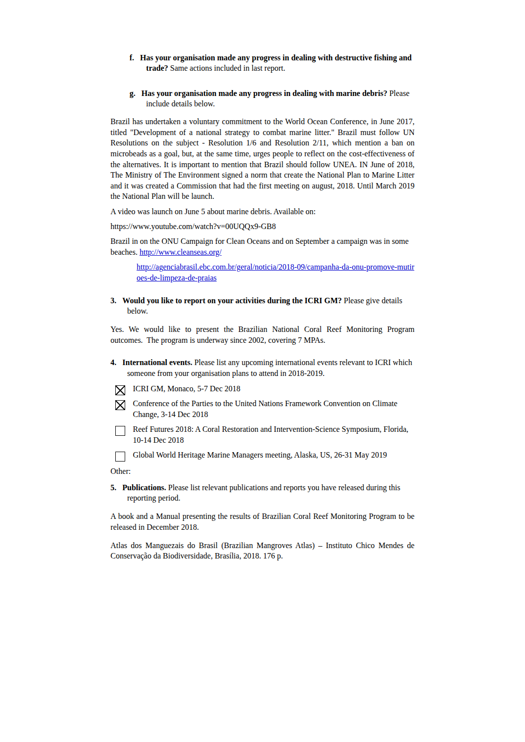f. Has your organisation made any progress in dealing with destructive fishing and trade? Same actions included in last report.
g. Has your organisation made any progress in dealing with marine debris? Please include details below.
Brazil has undertaken a voluntary commitment to the World Ocean Conference, in June 2017, titled "Development of a national strategy to combat marine litter." Brazil must follow UN Resolutions on the subject - Resolution 1/6 and Resolution 2/11, which mention a ban on microbeads as a goal, but, at the same time, urges people to reflect on the cost-effectiveness of the alternatives. It is important to mention that Brazil should follow UNEA. IN June of 2018, The Ministry of The Environment signed a norm that create the National Plan to Marine Litter and it was created a Commission that had the first meeting on august, 2018. Until March 2019 the National Plan will be launch.
A video was launch on June 5 about marine debris. Available on:
https://www.youtube.com/watch?v=00UQQx9-GB8
Brazil in on the ONU Campaign for Clean Oceans and on September a campaign was in some beaches. http://www.cleanseas.org/
http://agenciabrasil.ebc.com.br/geral/noticia/2018-09/campanha-da-onu-promove-mutiroes-de-limpeza-de-praias
3. Would you like to report on your activities during the ICRI GM? Please give details below.
Yes. We would like to present the Brazilian National Coral Reef Monitoring Program outcomes. The program is underway since 2002, covering 7 MPAs.
4. International events. Please list any upcoming international events relevant to ICRI which someone from your organisation plans to attend in 2018-2019.
ICRI GM, Monaco, 5-7 Dec 2018
Conference of the Parties to the United Nations Framework Convention on Climate Change, 3-14 Dec 2018
Reef Futures 2018: A Coral Restoration and Intervention-Science Symposium, Florida, 10-14 Dec 2018
Global World Heritage Marine Managers meeting, Alaska, US, 26-31 May 2019
Other:
5. Publications. Please list relevant publications and reports you have released during this reporting period.
A book and a Manual presenting the results of Brazilian Coral Reef Monitoring Program to be released in December 2018.
Atlas dos Manguezais do Brasil (Brazilian Mangroves Atlas) – Instituto Chico Mendes de Conservação da Biodiversidade, Brasília, 2018. 176 p.